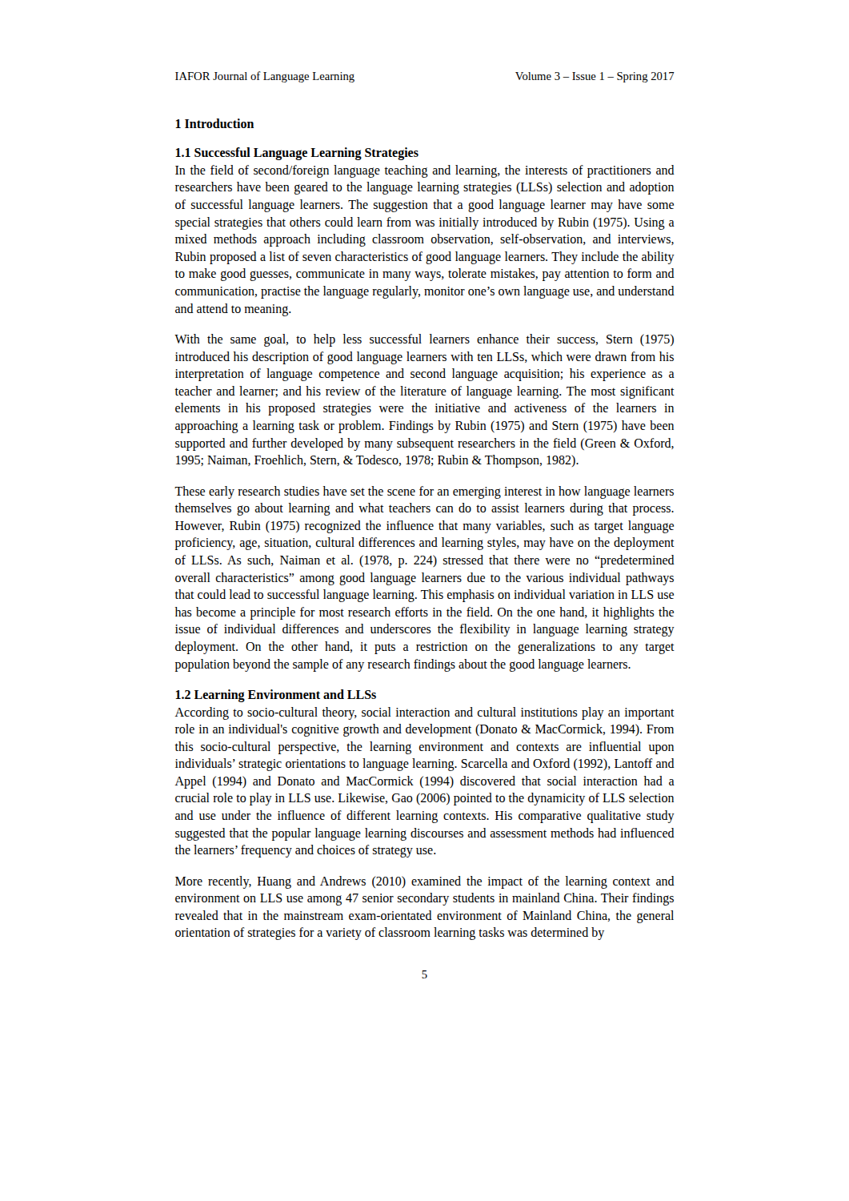IAFOR Journal of Language Learning Volume 3 – Issue 1 – Spring 2017
1 Introduction
1.1 Successful Language Learning Strategies
In the field of second/foreign language teaching and learning, the interests of practitioners and researchers have been geared to the language learning strategies (LLSs) selection and adoption of successful language learners. The suggestion that a good language learner may have some special strategies that others could learn from was initially introduced by Rubin (1975). Using a mixed methods approach including classroom observation, self-observation, and interviews, Rubin proposed a list of seven characteristics of good language learners. They include the ability to make good guesses, communicate in many ways, tolerate mistakes, pay attention to form and communication, practise the language regularly, monitor one’s own language use, and understand and attend to meaning.
With the same goal, to help less successful learners enhance their success, Stern (1975) introduced his description of good language learners with ten LLSs, which were drawn from his interpretation of language competence and second language acquisition; his experience as a teacher and learner; and his review of the literature of language learning. The most significant elements in his proposed strategies were the initiative and activeness of the learners in approaching a learning task or problem. Findings by Rubin (1975) and Stern (1975) have been supported and further developed by many subsequent researchers in the field (Green & Oxford, 1995; Naiman, Froehlich, Stern, & Todesco, 1978; Rubin & Thompson, 1982).
These early research studies have set the scene for an emerging interest in how language learners themselves go about learning and what teachers can do to assist learners during that process. However, Rubin (1975) recognized the influence that many variables, such as target language proficiency, age, situation, cultural differences and learning styles, may have on the deployment of LLSs. As such, Naiman et al. (1978, p. 224) stressed that there were no “predetermined overall characteristics” among good language learners due to the various individual pathways that could lead to successful language learning. This emphasis on individual variation in LLS use has become a principle for most research efforts in the field. On the one hand, it highlights the issue of individual differences and underscores the flexibility in language learning strategy deployment. On the other hand, it puts a restriction on the generalizations to any target population beyond the sample of any research findings about the good language learners.
1.2 Learning Environment and LLSs
According to socio-cultural theory, social interaction and cultural institutions play an important role in an individual's cognitive growth and development (Donato & MacCormick, 1994). From this socio-cultural perspective, the learning environment and contexts are influential upon individuals’ strategic orientations to language learning. Scarcella and Oxford (1992), Lantoff and Appel (1994) and Donato and MacCormick (1994) discovered that social interaction had a crucial role to play in LLS use. Likewise, Gao (2006) pointed to the dynamicity of LLS selection and use under the influence of different learning contexts. His comparative qualitative study suggested that the popular language learning discourses and assessment methods had influenced the learners’ frequency and choices of strategy use.
More recently, Huang and Andrews (2010) examined the impact of the learning context and environment on LLS use among 47 senior secondary students in mainland China. Their findings revealed that in the mainstream exam-orientated environment of Mainland China, the general orientation of strategies for a variety of classroom learning tasks was determined by
5